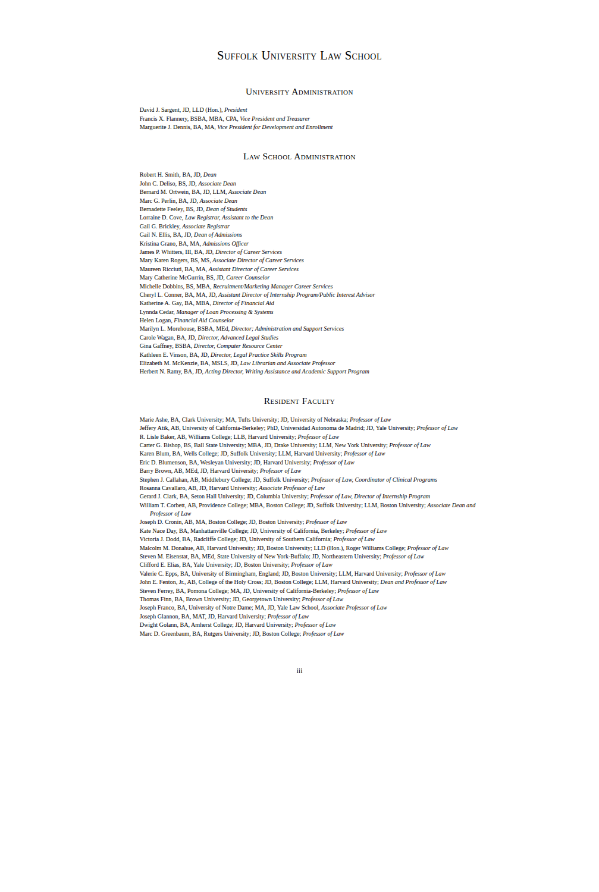Suffolk University Law School
University Administration
David J. Sargent, JD, LLD (Hon.), President
Francis X. Flannery, BSBA, MBA, CPA, Vice President and Treasurer
Marguerite J. Dennis, BA, MA, Vice President for Development and Enrollment
Law School Administration
Robert H. Smith, BA, JD, Dean
John C. Deliso, BS, JD, Associate Dean
Bernard M. Ortwein, BA, JD, LLM, Associate Dean
Marc G. Perlin, BA, JD, Associate Dean
Bernadette Feeley, BS, JD, Dean of Students
Lorraine D. Cove, Law Registrar, Assistant to the Dean
Gail G. Brickley, Associate Registrar
Gail N. Ellis, BA, JD, Dean of Admissions
Kristina Grano, BA, MA, Admissions Officer
James P. Whitters, III, BA, JD, Director of Career Services
Mary Karen Rogers, BS, MS, Associate Director of Career Services
Maureen Ricciuti, BA, MA, Assistant Director of Career Services
Mary Catherine McGurrin, BS, JD, Career Counselor
Michelle Dobbins, BS, MBA, Recruitment/Marketing Manager Career Services
Cheryl L. Conner, BA, MA, JD, Assistant Director of Internship Program/Public Interest Advisor
Katherine A. Gay, BA, MBA, Director of Financial Aid
Lynnda Cedar, Manager of Loan Processing & Systems
Helen Logan, Financial Aid Counselor
Marilyn L. Morehouse, BSBA, MEd, Director; Administration and Support Services
Carole Wagan, BA, JD, Director, Advanced Legal Studies
Gina Gaffney, BSBA, Director, Computer Resource Center
Kathleen E. Vinson, BA, JD, Director, Legal Practice Skills Program
Elizabeth M. McKenzie, BA, MSLS, JD, Law Librarian and Associate Professor
Herbert N. Ramy, BA, JD, Acting Director, Writing Assistance and Academic Support Program
Resident Faculty
Marie Ashe, BA, Clark University; MA, Tufts University; JD, University of Nebraska; Professor of Law
Jeffery Atik, AB, University of California-Berkeley; PhD, Universidad Autonoma de Madrid; JD, Yale University; Professor of Law
R. Lisle Baker, AB, Williams College; LLB, Harvard University; Professor of Law
Carter G. Bishop, BS, Ball State University; MBA, JD, Drake University; LLM, New York University; Professor of Law
Karen Blum, BA, Wells College; JD, Suffolk University; LLM, Harvard University; Professor of Law
Eric D. Blumenson, BA, Wesleyan University; JD, Harvard University; Professor of Law
Barry Brown, AB, MEd, JD, Harvard University; Professor of Law
Stephen J. Callahan, AB, Middlebury College; JD, Suffolk University; Professor of Law, Coordinator of Clinical Programs
Rosanna Cavallaro, AB, JD, Harvard University; Associate Professor of Law
Gerard J. Clark, BA, Seton Hall University; JD, Columbia University; Professor of Law, Director of Internship Program
William T. Corbett, AB, Providence College; MBA, Boston College; JD, Suffolk University; LLM, Boston University; Associate Dean and Professor of Law
Joseph D. Cronin, AB, MA, Boston College; JD, Boston University; Professor of Law
Kate Nace Day, BA, Manhattanville College; JD, University of California, Berkeley; Professor of Law
Victoria J. Dodd, BA, Radcliffe College; JD, University of Southern California; Professor of Law
Malcolm M. Donahue, AB, Harvard University; JD, Boston University; LLD (Hon.), Roger Williams College; Professor of Law
Steven M. Eisenstat, BA, MEd, State University of New York-Buffalo; JD, Northeastern University; Professor of Law
Clifford E. Elias, BA, Yale University; JD, Boston University; Professor of Law
Valerie C. Epps, BA, University of Birmingham, England; JD, Boston University; LLM, Harvard University; Professor of Law
John E. Fenton, Jr., AB, College of the Holy Cross; JD, Boston College; LLM, Harvard University; Dean and Professor of Law
Steven Ferrey, BA, Pomona College; MA, JD, University of California-Berkeley; Professor of Law
Thomas Finn, BA, Brown University; JD, Georgetown University; Professor of Law
Joseph Franco, BA, University of Notre Dame; MA, JD, Yale Law School, Associate Professor of Law
Joseph Glannon, BA, MAT, JD, Harvard University; Professor of Law
Dwight Golann, BA, Amherst College; JD, Harvard University; Professor of Law
Marc D. Greenbaum, BA, Rutgers University; JD, Boston College; Professor of Law
iii